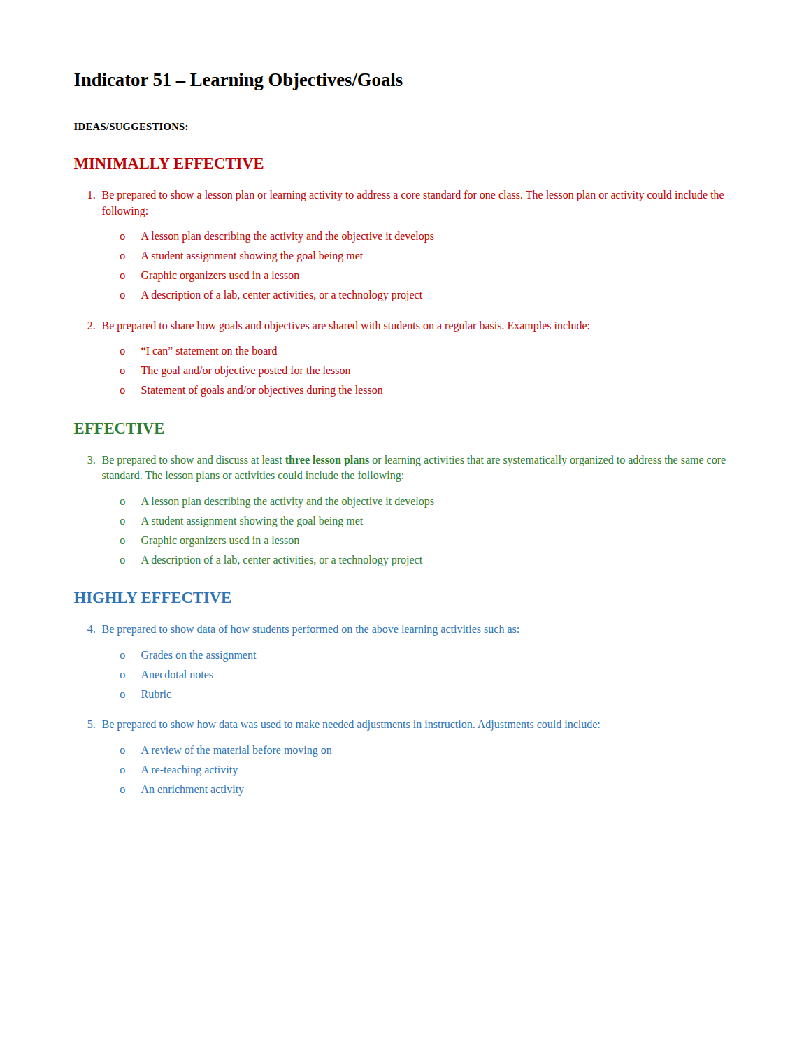Indicator 51 – Learning Objectives/Goals
IDEAS/SUGGESTIONS:
MINIMALLY EFFECTIVE
Be prepared to show a lesson plan or learning activity to address a core standard for one class. The lesson plan or activity could include the following:
A lesson plan describing the activity and the objective it develops
A student assignment showing the goal being met
Graphic organizers used in a lesson
A description of a lab, center activities, or a technology project
Be prepared to share how goals and objectives are shared with students on a regular basis. Examples include:
“I can” statement on the board
The goal and/or objective posted for the lesson
Statement of goals and/or objectives during the lesson
EFFECTIVE
Be prepared to show and discuss at least three lesson plans or learning activities that are systematically organized to address the same core standard. The lesson plans or activities could include the following:
A lesson plan describing the activity and the objective it develops
A student assignment showing the goal being met
Graphic organizers used in a lesson
A description of a lab, center activities, or a technology project
HIGHLY EFFECTIVE
Be prepared to show data of how students performed on the above learning activities such as:
Grades on the assignment
Anecdotal notes
Rubric
Be prepared to show how data was used to make needed adjustments in instruction. Adjustments could include:
A review of the material before moving on
A re-teaching activity
An enrichment activity